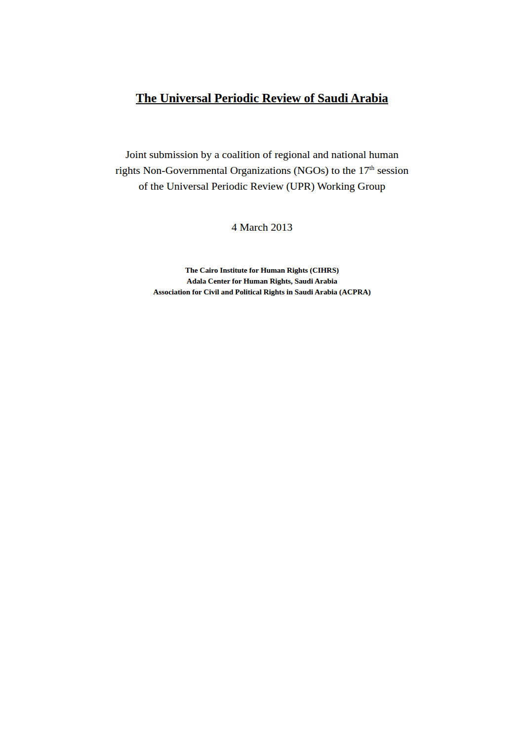The Universal Periodic Review of Saudi Arabia
Joint submission by a coalition of regional and national human rights Non-Governmental Organizations (NGOs) to the 17th session of the Universal Periodic Review (UPR) Working Group
4 March 2013
The Cairo Institute for Human Rights (CIHRS)
Adala Center for Human Rights, Saudi Arabia
Association for Civil and Political Rights in Saudi Arabia (ACPRA)